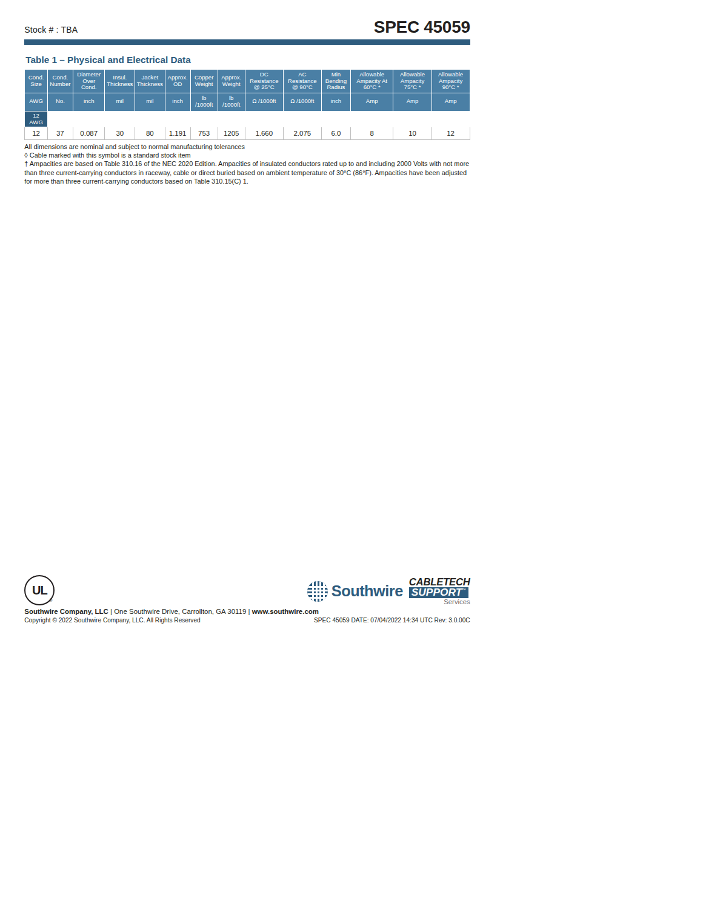Stock # : TBA
SPEC 45059
Table 1 – Physical and Electrical Data
| Cond. Size | Cond. Number | Diameter Over Cond. | Insul. Thickness | Jacket Thickness | Approx. OD | Copper Weight | Approx. Weight | DC Resistance @ 25°C | AC Resistance @ 90°C | Min Bending Radius | Allowable Ampacity At 60°C * | Allowable Ampacity 75°C * | Allowable Ampacity 90°C * |
| --- | --- | --- | --- | --- | --- | --- | --- | --- | --- | --- | --- | --- | --- |
| AWG | No. | inch | mil | mil | inch | lb /1000ft | lb /1000ft | Ω /1000ft | Ω /1000ft | inch | Amp | Amp | Amp |
| 12 AWG | | | | | | | | | | | | | |
| 12 | 37 | 0.087 | 30 | 80 | 1.191 | 753 | 1205 | 1.660 | 2.075 | 6.0 | 8 | 10 | 12 |
All dimensions are nominal and subject to normal manufacturing tolerances
◊ Cable marked with this symbol is a standard stock item
† Ampacities are based on Table 310.16 of the NEC 2020 Edition. Ampacities of insulated conductors rated up to and including 2000 Volts with not more than three current-carrying conductors in raceway, cable or direct buried based on ambient temperature of 30°C (86°F). Ampacities have been adjusted for more than three current-carrying conductors based on Table 310.15(C) 1.
UL®
Southwire
CABLETECH
SUPPORT™
Services
Southwire Company, LLC | One Southwire Drive, Carrollton, GA 30119 | www.southwire.com
Copyright © 2022 Southwire Company, LLC. All Rights Reserved
SPEC 45059 DATE: 07/04/2022 14:34 UTC Rev: 3.0.00C